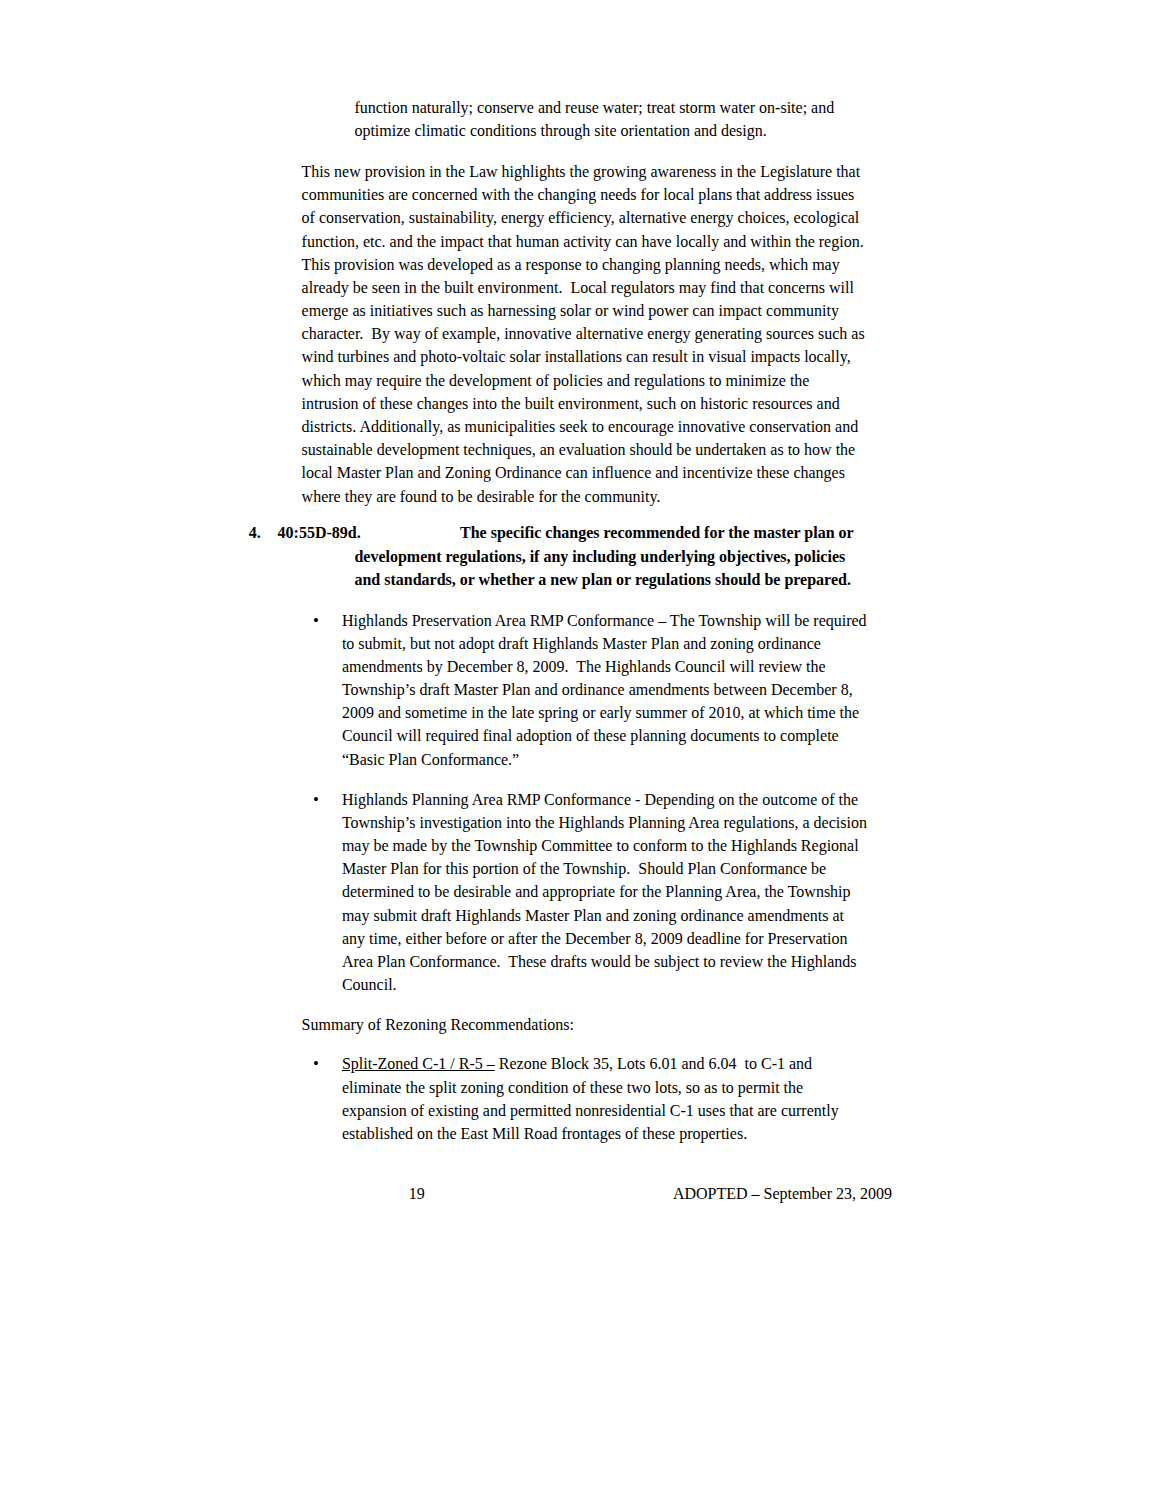function naturally; conserve and reuse water; treat storm water on-site; and optimize climatic conditions through site orientation and design.
This new provision in the Law highlights the growing awareness in the Legislature that communities are concerned with the changing needs for local plans that address issues of conservation, sustainability, energy efficiency, alternative energy choices, ecological function, etc. and the impact that human activity can have locally and within the region. This provision was developed as a response to changing planning needs, which may already be seen in the built environment. Local regulators may find that concerns will emerge as initiatives such as harnessing solar or wind power can impact community character. By way of example, innovative alternative energy generating sources such as wind turbines and photo-voltaic solar installations can result in visual impacts locally, which may require the development of policies and regulations to minimize the intrusion of these changes into the built environment, such on historic resources and districts. Additionally, as municipalities seek to encourage innovative conservation and sustainable development techniques, an evaluation should be undertaken as to how the local Master Plan and Zoning Ordinance can influence and incentivize these changes where they are found to be desirable for the community.
4. 40:55D-89d. The specific changes recommended for the master plan or development regulations, if any including underlying objectives, policies and standards, or whether a new plan or regulations should be prepared.
Highlands Preservation Area RMP Conformance – The Township will be required to submit, but not adopt draft Highlands Master Plan and zoning ordinance amendments by December 8, 2009. The Highlands Council will review the Township’s draft Master Plan and ordinance amendments between December 8, 2009 and sometime in the late spring or early summer of 2010, at which time the Council will required final adoption of these planning documents to complete “Basic Plan Conformance.”
Highlands Planning Area RMP Conformance - Depending on the outcome of the Township’s investigation into the Highlands Planning Area regulations, a decision may be made by the Township Committee to conform to the Highlands Regional Master Plan for this portion of the Township. Should Plan Conformance be determined to be desirable and appropriate for the Planning Area, the Township may submit draft Highlands Master Plan and zoning ordinance amendments at any time, either before or after the December 8, 2009 deadline for Preservation Area Plan Conformance. These drafts would be subject to review the Highlands Council.
Summary of Rezoning Recommendations:
Split-Zoned C-1 / R-5 – Rezone Block 35, Lots 6.01 and 6.04 to C-1 and eliminate the split zoning condition of these two lots, so as to permit the expansion of existing and permitted nonresidential C-1 uses that are currently established on the East Mill Road frontages of these properties.
19
ADOPTED – September 23, 2009